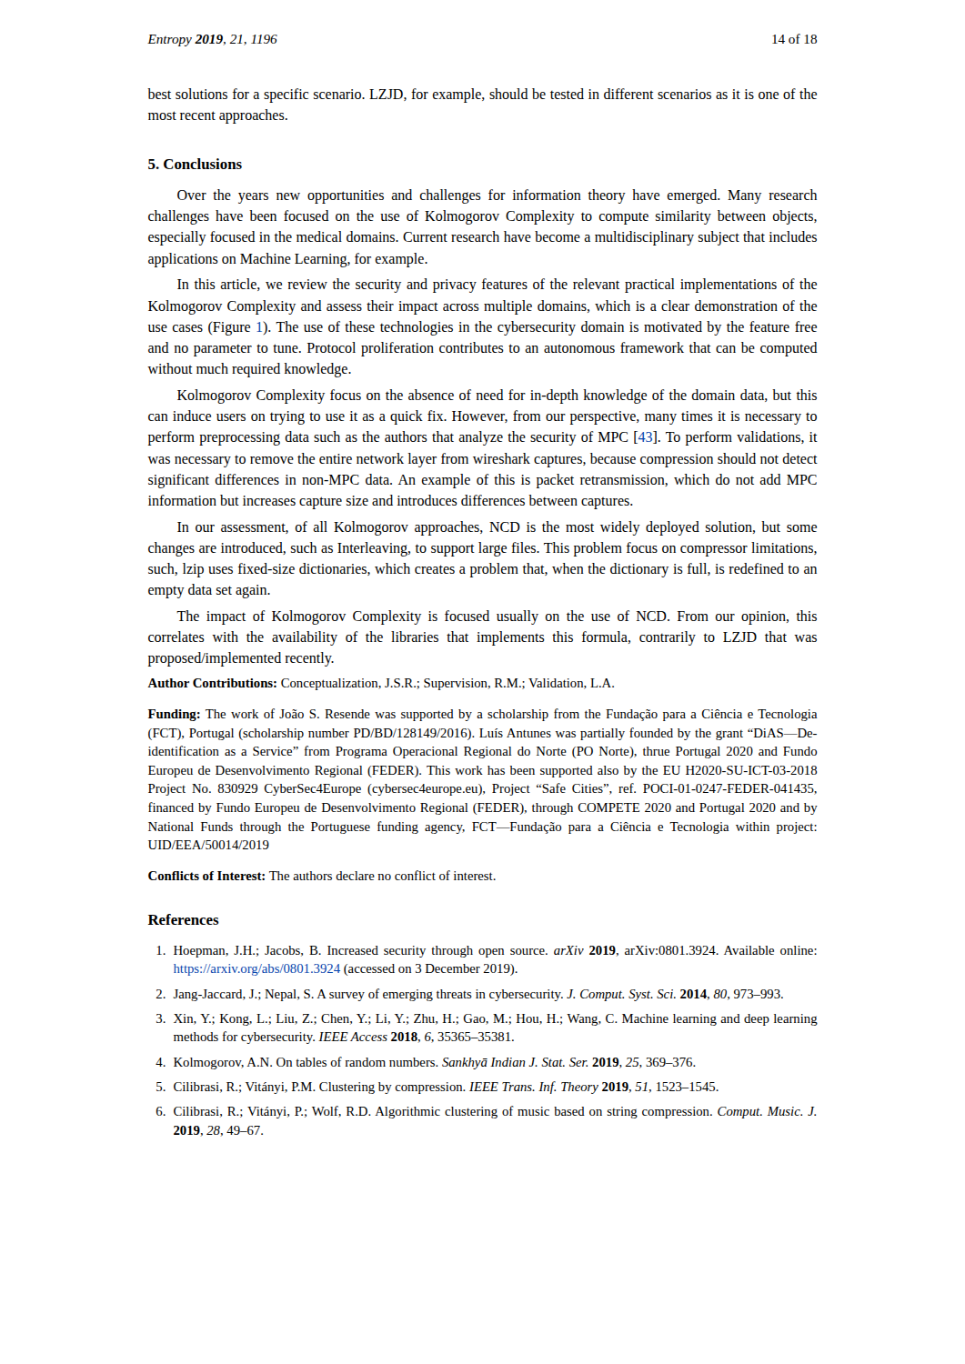Entropy 2019, 21, 1196 14 of 18
best solutions for a specific scenario. LZJD, for example, should be tested in different scenarios as it is one of the most recent approaches.
5. Conclusions
Over the years new opportunities and challenges for information theory have emerged. Many research challenges have been focused on the use of Kolmogorov Complexity to compute similarity between objects, especially focused in the medical domains. Current research have become a multidisciplinary subject that includes applications on Machine Learning, for example.
In this article, we review the security and privacy features of the relevant practical implementations of the Kolmogorov Complexity and assess their impact across multiple domains, which is a clear demonstration of the use cases (Figure 1). The use of these technologies in the cybersecurity domain is motivated by the feature free and no parameter to tune. Protocol proliferation contributes to an autonomous framework that can be computed without much required knowledge.
Kolmogorov Complexity focus on the absence of need for in-depth knowledge of the domain data, but this can induce users on trying to use it as a quick fix. However, from our perspective, many times it is necessary to perform preprocessing data such as the authors that analyze the security of MPC [43]. To perform validations, it was necessary to remove the entire network layer from wireshark captures, because compression should not detect significant differences in non-MPC data. An example of this is packet retransmission, which do not add MPC information but increases capture size and introduces differences between captures.
In our assessment, of all Kolmogorov approaches, NCD is the most widely deployed solution, but some changes are introduced, such as Interleaving, to support large files. This problem focus on compressor limitations, such, lzip uses fixed-size dictionaries, which creates a problem that, when the dictionary is full, is redefined to an empty data set again.
The impact of Kolmogorov Complexity is focused usually on the use of NCD. From our opinion, this correlates with the availability of the libraries that implements this formula, contrarily to LZJD that was proposed/implemented recently.
Author Contributions: Conceptualization, J.S.R.; Supervision, R.M.; Validation, L.A.
Funding: The work of João S. Resende was supported by a scholarship from the Fundação para a Ciência e Tecnologia (FCT), Portugal (scholarship number PD/BD/128149/2016). Luís Antunes was partially founded by the grant “DiAS—De-identification as a Service” from Programa Operacional Regional do Norte (PO Norte), thrue Portugal 2020 and Fundo Europeu de Desenvolvimento Regional (FEDER). This work has been supported also by the EU H2020-SU-ICT-03-2018 Project No. 830929 CyberSec4Europe (cybersec4europe.eu), Project “Safe Cities”, ref. POCI-01-0247-FEDER-041435, financed by Fundo Europeu de Desenvolvimento Regional (FEDER), through COMPETE 2020 and Portugal 2020 and by National Funds through the Portuguese funding agency, FCT—Fundação para a Ciência e Tecnologia within project: UID/EEA/50014/2019
Conflicts of Interest: The authors declare no conflict of interest.
References
Hoepman, J.H.; Jacobs, B. Increased security through open source. arXiv 2019, arXiv:0801.3924. Available online: https://arxiv.org/abs/0801.3924 (accessed on 3 December 2019).
Jang-Jaccard, J.; Nepal, S. A survey of emerging threats in cybersecurity. J. Comput. Syst. Sci. 2014, 80, 973–993.
Xin, Y.; Kong, L.; Liu, Z.; Chen, Y.; Li, Y.; Zhu, H.; Gao, M.; Hou, H.; Wang, C. Machine learning and deep learning methods for cybersecurity. IEEE Access 2018, 6, 35365–35381.
Kolmogorov, A.N. On tables of random numbers. Sankhyā Indian J. Stat. Ser. 2019, 25, 369–376.
Cilibrasi, R.; Vitányi, P.M. Clustering by compression. IEEE Trans. Inf. Theory 2019, 51, 1523–1545.
Cilibrasi, R.; Vitányi, P.; Wolf, R.D. Algorithmic clustering of music based on string compression. Comput. Music. J. 2019, 28, 49–67.